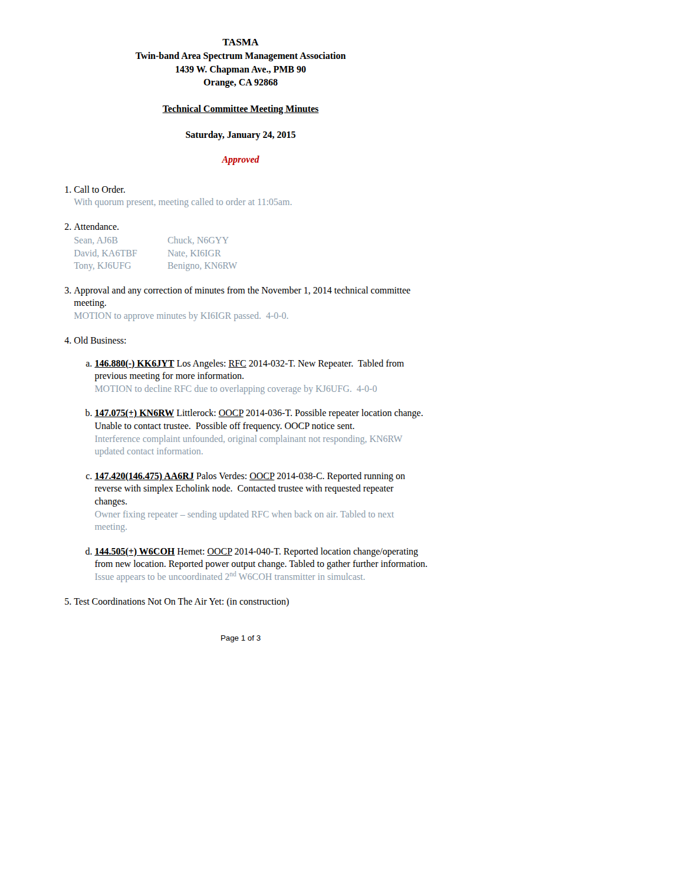TASMA
Twin-band Area Spectrum Management Association
1439 W. Chapman Ave., PMB 90
Orange, CA 92868
Technical Committee Meeting Minutes
Saturday, January 24, 2015
Approved
Call to Order.
With quorum present, meeting called to order at 11:05am.
Attendance.
| Sean, AJ6B | Chuck, N6GYY |
| David, KA6TBF | Nate, KI6IGR |
| Tony, KJ6UFG | Benigno, KN6RW |
Approval and any correction of minutes from the November 1, 2014 technical committee meeting.
MOTION to approve minutes by KI6IGR passed. 4-0-0.
Old Business:
146.880(-) KK6JYT Los Angeles: RFC 2014-032-T. New Repeater. Tabled from previous meeting for more information.
MOTION to decline RFC due to overlapping coverage by KJ6UFG. 4-0-0
147.075(+) KN6RW Littlerock: OOCP 2014-036-T. Possible repeater location change. Unable to contact trustee. Possible off frequency. OOCP notice sent.
Interference complaint unfounded, original complainant not responding, KN6RW updated contact information.
147.420(146.475) AA6RJ Palos Verdes: OOCP 2014-038-C. Reported running on reverse with simplex Echolink node. Contacted trustee with requested repeater changes.
Owner fixing repeater – sending updated RFC when back on air. Tabled to next meeting.
144.505(+) W6COH Hemet: OOCP 2014-040-T. Reported location change/operating from new location. Reported power output change. Tabled to gather further information.
Issue appears to be uncoordinated 2nd W6COH transmitter in simulcast.
Test Coordinations Not On The Air Yet: (in construction)
Page 1 of 3